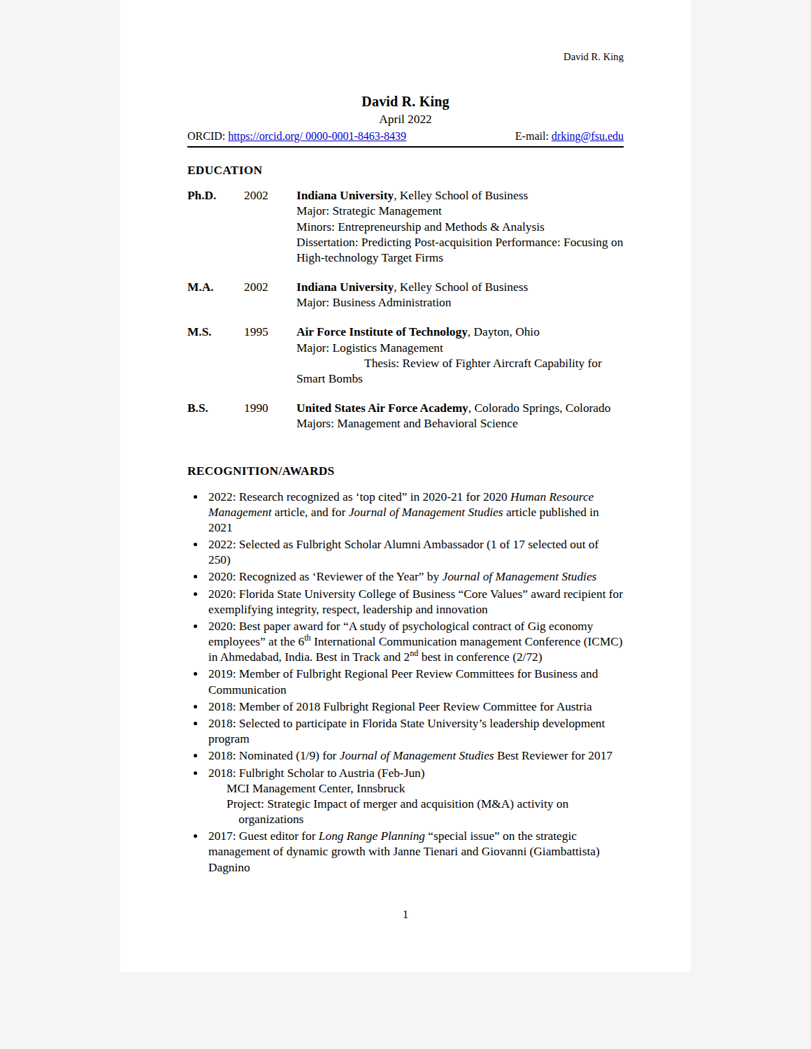David R. King
David R. King
April 2022
ORCID: https://orcid.org/ 0000-0001-8463-8439 E-mail: drking@fsu.edu
EDUCATION
| Ph.D. | 2002 | Indiana University , Kelley School of Business Major: Strategic Management Minors: Entrepreneurship and Methods & Analysis Dissertation: Predicting Post-acquisition Performance: Focusing on High-technology Target Firms |
| M.A. | 2002 | Indiana University , Kelley School of Business Major: Business Administration |
| M.S. | 1995 | Air Force Institute of Technology , Dayton, Ohio Major: Logistics Management Thesis: Review of Fighter Aircraft Capability for Smart Bombs |
| B.S. | 1990 | United States Air Force Academy , Colorado Springs, Colorado Majors: Management and Behavioral Science |
RECOGNITION/AWARDS
2022: Research recognized as ‘top cited” in 2020-21 for 2020 Human Resource Management article, and for Journal of Management Studies article published in 2021
2022: Selected as Fulbright Scholar Alumni Ambassador (1 of 17 selected out of 250)
2020: Recognized as ‘Reviewer of the Year” by Journal of Management Studies
2020: Florida State University College of Business “Core Values” award recipient for exemplifying integrity, respect, leadership and innovation
2020: Best paper award for “A study of psychological contract of Gig economy employees” at the 6th International Communication management Conference (ICMC) in Ahmedabad, India. Best in Track and 2nd best in conference (2/72)
2019: Member of Fulbright Regional Peer Review Committees for Business and Communication
2018: Member of 2018 Fulbright Regional Peer Review Committee for Austria
2018: Selected to participate in Florida State University’s leadership development program
2018: Nominated (1/9) for Journal of Management Studies Best Reviewer for 2017
2018: Fulbright Scholar to Austria (Feb-Jun)
MCI Management Center, Innsbruck
Project: Strategic Impact of merger and acquisition (M&A) activity on
organizations
2017: Guest editor for Long Range Planning “special issue” on the strategic management of dynamic growth with Janne Tienari and Giovanni (Giambattista) Dagnino
1